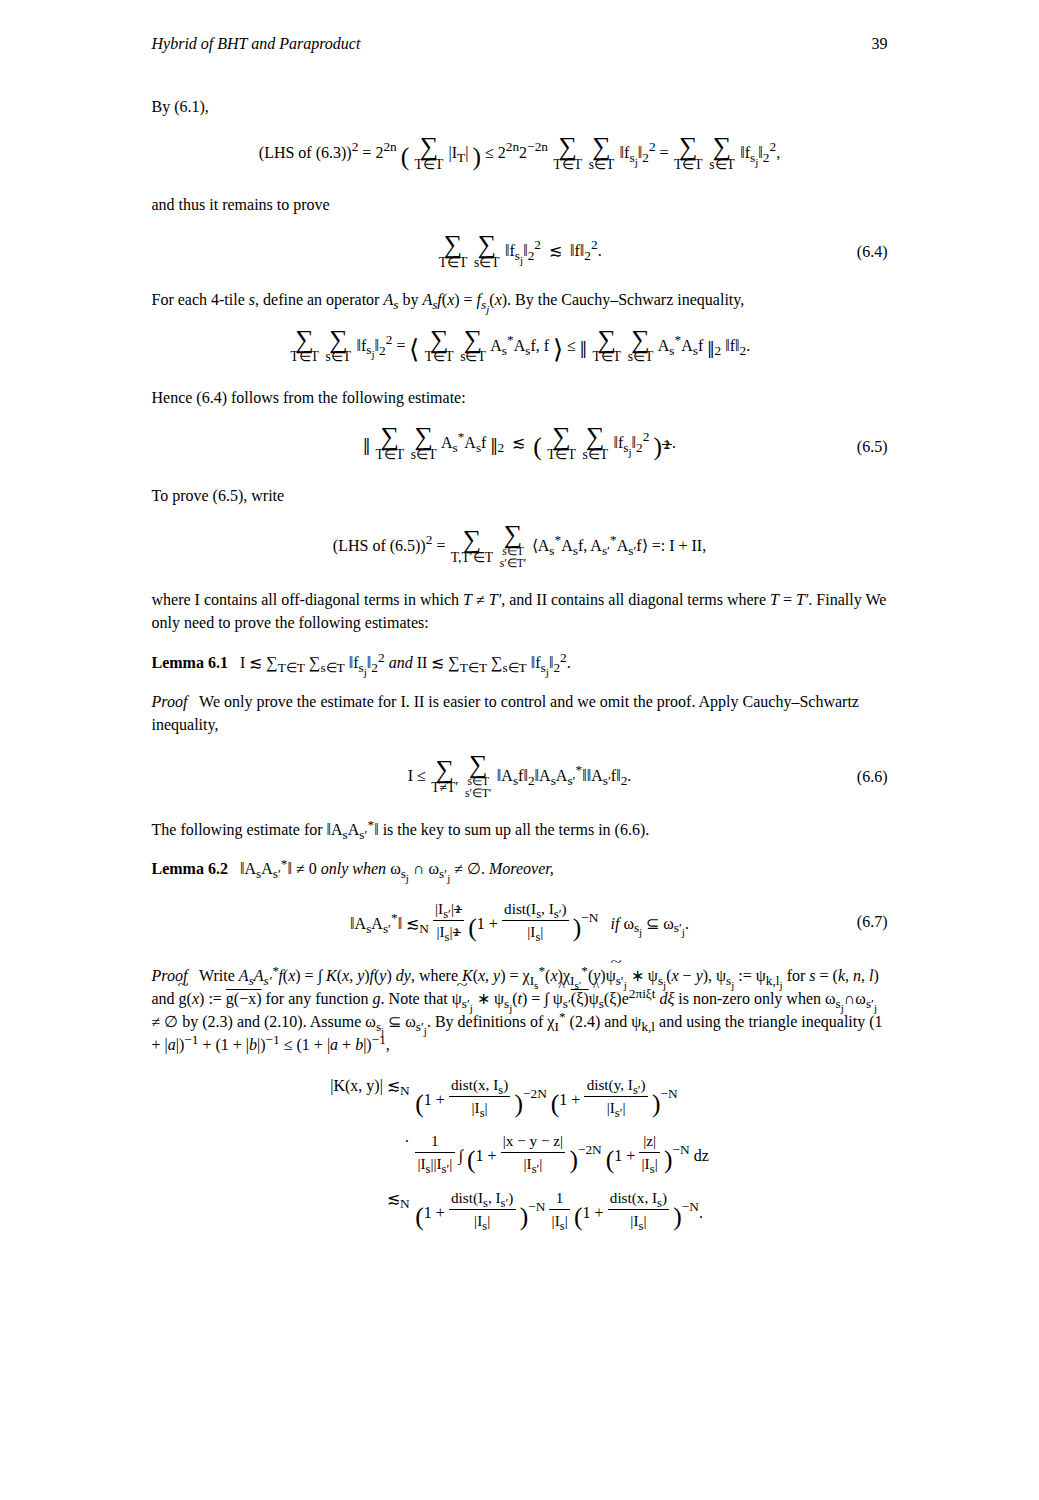Hybrid of BHT and Paraproduct 39
By (6.1),
(LHS of (6.3))2 = 22n ( ∑T∈T |IT| ) ≤ 22n2−2n ∑T∈T ∑s∈T ‖fsj‖22 = ∑T∈T ∑s∈T ‖fsj‖22,
and thus it remains to prove
∑T∈T ∑s∈T ‖fsj‖22 ≲ ‖f‖22. (6.4)
For each 4-tile s, define an operator As by Asf(x) = fsj(x). By the Cauchy–Schwarz inequality,
∑T∈T ∑s∈T ‖fsj‖22 = ⟨ ∑T∈T ∑s∈T As*Asf, f ⟩ ≤ ‖ ∑T∈T ∑s∈T As*Asf ‖2 ‖f‖2.
Hence (6.4) follows from the following estimate:
‖ ∑T∈T ∑s∈T As*Asf ‖2 ≲ ( ∑T∈T ∑s∈T ‖fsj‖22 )12. (6.5)
To prove (6.5), write
(LHS of (6.5))2 = ∑T,T′∈T ∑s∈T s′∈T′ ⟨As*Asf, As′*As′f⟩ =: I + II,
where I contains all off-diagonal terms in which T ≠ T′, and II contains all diagonal terms where T = T′. Finally We only need to prove the following estimates:
Lemma 6.1 I ≲ ∑T∈T ∑s∈T ‖fsj‖22 and II ≲ ∑T∈T ∑s∈T ‖fsj‖22.
Proof We only prove the estimate for I. II is easier to control and we omit the proof. Apply Cauchy–Schwartz inequality,
I ≤ ∑T≠T′ ∑s∈T s′∈T′ ‖Asf‖2‖AsAs′*‖‖As′f‖2. (6.6)
The following estimate for ‖AsAs′*‖ is the key to sum up all the terms in (6.6).
Lemma 6.2 ‖AsAs′*‖ ≠ 0 only when ωsj ∩ ωs′j ≠ ∅. Moreover,
‖AsAs′*‖ ≲N |Is′|12|Is|12 (1 + dist(Is, Is′)|Is| )−N if ωsj ⊆ ωs′j. (6.7)
Proof Write AsAs′*f(x) = ∫ K(x, y)f(y) dy, where K(x, y) = χIs*(x)χIs′*(y)ψs′j ∗ ψsj(x − y), ψsj := ψk,lj for s = (k, n, l) and g(x) := g(−x) for any function g. Note that ψs′j ∗ ψsj(t) = ∫ ψs′(ξ) ψs(ξ)e2πiξt dξ is non-zero only when ωsj∩ωs′j ≠ ∅ by (2.3) and (2.10). Assume ωsj ⊆ ωs′j. By definitions of χI* (2.4) and ψk,l and using the triangle inequality (1 + |a|)−1 + (1 + |b|)−1 ≤ (1 + |a + b|)−1,
|K(x, y)| ≲N
(1 + dist(x, Is)|Is| )−2N (1 + dist(y, Is′)|Is′| )−N
·
1|Is||Is′| ∫ (1 + |x − y − z||Is′| )−2N (1 + |z||Is| )−N dz
≲N
(1 + dist(Is, Is′)|Is| )−N 1|Is| (1 + dist(x, Is)|Is| )−N.